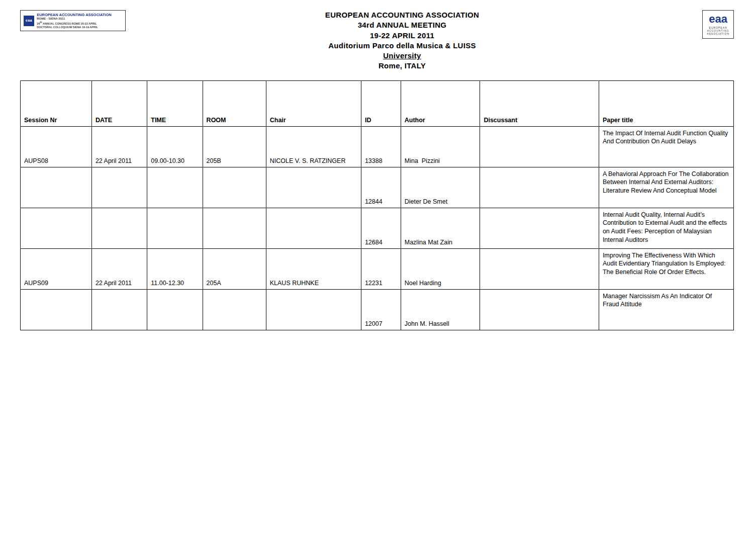eaa
EUROPEAN ACCOUNTING ASSOCIATION
ROME - SIENA 2011
34th ANNUAL CONGRESS ROME 20-22 APRIL
DOCTORAL COLLOQUIUM SIENA 16-19 APRIL
EUROPEAN ACCOUNTING ASSOCIATION
34rd ANNUAL MEETING
19-22 APRIL 2011
Auditorium Parco della Musica & LUISS
University
Rome, ITALY
eaa
EUROPEAN
ACCOUNTING
ASSOCIATION
| Session Nr | DATE | TIME | ROOM | Chair | ID | Author | Discussant | Paper title |
| --- | --- | --- | --- | --- | --- | --- | --- | --- |
| AUPS08 | 22 April 2011 | 09.00-10.30 | 205B | NICOLE V. S. RATZINGER | 13388 | Mina Pizzini | | The Impact Of Internal Audit Function Quality And Contribution On Audit Delays |
| | | | | | 12844 | Dieter De Smet | | A Behavioral Approach For The Collaboration Between Internal And External Auditors: Literature Review And Conceptual Model |
| | | | | | 12684 | Mazlina Mat Zain | | Internal Audit Quality, Internal Audit’s Contribution to External Audit and the effects on Audit Fees: Perception of Malaysian Internal Auditors |
| AUPS09 | 22 April 2011 | 11.00-12.30 | 205A | KLAUS RUHNKE | 12231 | Noel Harding | | Improving The Effectiveness With Which Audit Evidentiary Triangulation Is Employed: The Beneficial Role Of Order Effects. |
| | | | | | 12007 | John M. Hassell | | Manager Narcissism As An Indicator Of Fraud Attitude |